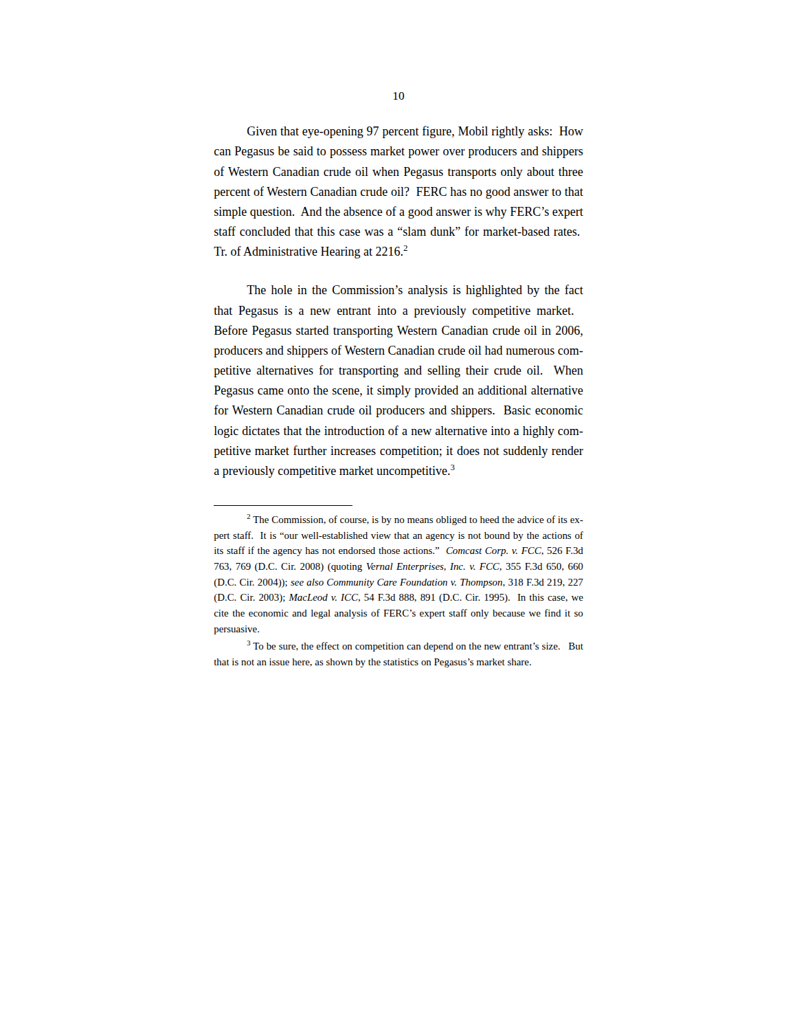10
Given that eye-opening 97 percent figure, Mobil rightly asks: How can Pegasus be said to possess market power over producers and shippers of Western Canadian crude oil when Pegasus transports only about three percent of Western Canadian crude oil? FERC has no good answer to that simple question. And the absence of a good answer is why FERC’s expert staff concluded that this case was a “slam dunk” for market-based rates. Tr. of Administrative Hearing at 2216.2
The hole in the Commission’s analysis is highlighted by the fact that Pegasus is a new entrant into a previously competitive market. Before Pegasus started transporting Western Canadian crude oil in 2006, producers and shippers of Western Canadian crude oil had numerous competitive alternatives for transporting and selling their crude oil. When Pegasus came onto the scene, it simply provided an additional alternative for Western Canadian crude oil producers and shippers. Basic economic logic dictates that the introduction of a new alternative into a highly competitive market further increases competition; it does not suddenly render a previously competitive market uncompetitive.3
2 The Commission, of course, is by no means obliged to heed the advice of its expert staff. It is “our well-established view that an agency is not bound by the actions of its staff if the agency has not endorsed those actions.” Comcast Corp. v. FCC, 526 F.3d 763, 769 (D.C. Cir. 2008) (quoting Vernal Enterprises, Inc. v. FCC, 355 F.3d 650, 660 (D.C. Cir. 2004)); see also Community Care Foundation v. Thompson, 318 F.3d 219, 227 (D.C. Cir. 2003); MacLeod v. ICC, 54 F.3d 888, 891 (D.C. Cir. 1995). In this case, we cite the economic and legal analysis of FERC’s expert staff only because we find it so persuasive.
3 To be sure, the effect on competition can depend on the new entrant’s size. But that is not an issue here, as shown by the statistics on Pegasus’s market share.